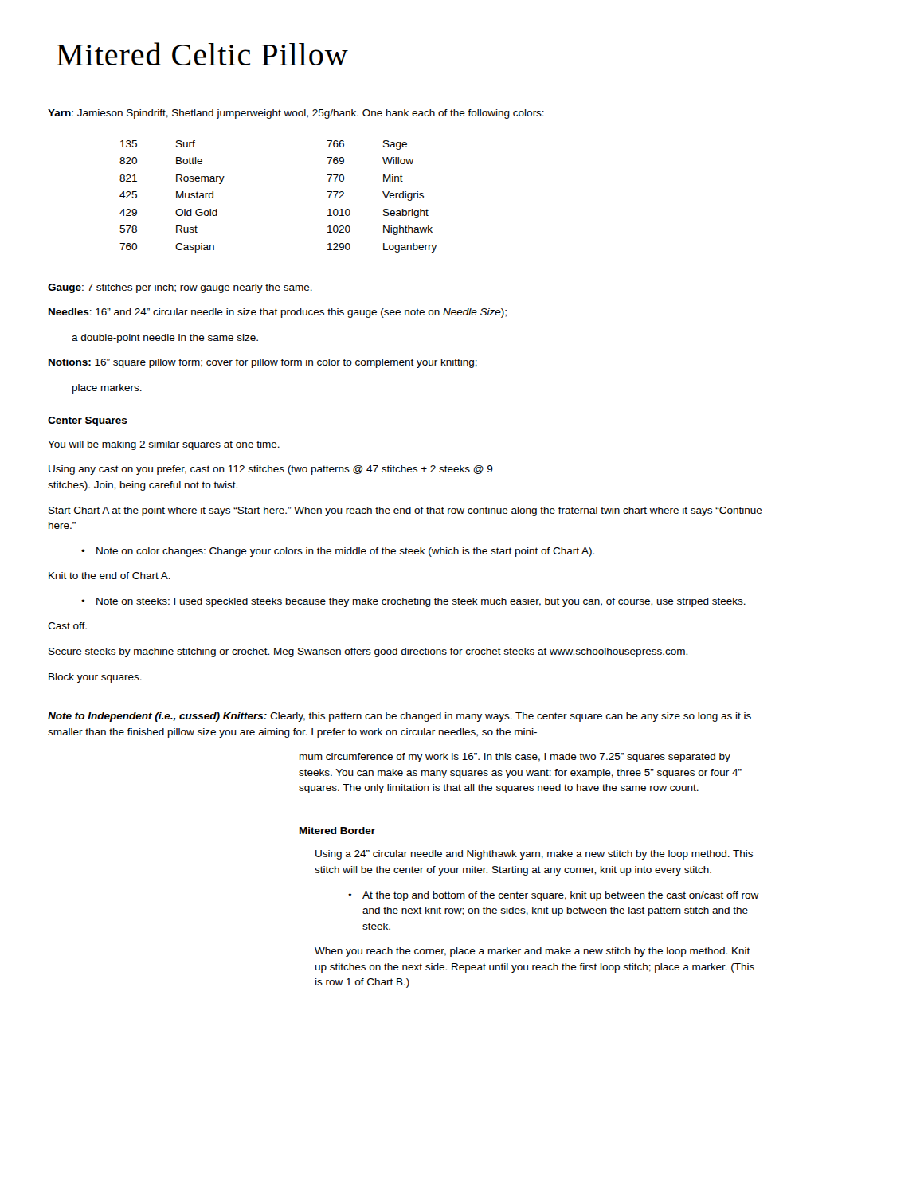Mitered Celtic Pillow
Yarn: Jamieson Spindrift, Shetland jumperweight wool, 25g/hank. One hank each of the following colors:
| 135 | Surf | 766 | Sage |
| 820 | Bottle | 769 | Willow |
| 821 | Rosemary | 770 | Mint |
| 425 | Mustard | 772 | Verdigris |
| 429 | Old Gold | 1010 | Seabright |
| 578 | Rust | 1020 | Nighthawk |
| 760 | Caspian | 1290 | Loganberry |
Gauge: 7 stitches per inch; row gauge nearly the same.
Needles: 16” and 24” circular needle in size that produces this gauge (see note on Needle Size);
a double-point needle in the same size.
Notions: 16” square pillow form; cover for pillow form in color to complement your knitting;
place markers.
Center Squares
You will be making 2 similar squares at one time.
Using any cast on you prefer, cast on 112 stitches (two patterns @ 47 stitches + 2 steeks @ 9 stitches). Join, being careful not to twist.
Start Chart A at the point where it says “Start here.” When you reach the end of that row continue along the fraternal twin chart where it says “Continue here.”
Note on color changes: Change your colors in the middle of the steek (which is the start point of Chart A).
Knit to the end of Chart A.
Note on steeks: I used speckled steeks because they make crocheting the steek much easier, but you can, of course, use striped steeks.
Cast off.
Secure steeks by machine stitching or crochet. Meg Swansen offers good directions for crochet steeks at www.schoolhousepress.com.
Block your squares.
Note to Independent (i.e., cussed) Knitters: Clearly, this pattern can be changed in many ways. The center square can be any size so long as it is smaller than the finished pillow size you are aiming for. I prefer to work on circular needles, so the mini-
mum circumference of my work is 16”. In this case, I made two 7.25” squares separated by steeks. You can make as many squares as you want: for example, three 5” squares or four 4” squares. The only limitation is that all the squares need to have the same row count.
Mitered Border
Using a 24” circular needle and Nighthawk yarn, make a new stitch by the loop method. This stitch will be the center of your miter. Starting at any corner, knit up into every stitch.
At the top and bottom of the center square, knit up between the cast on/cast off row and the next knit row; on the sides, knit up between the last pattern stitch and the steek.
When you reach the corner, place a marker and make a new stitch by the loop method. Knit up stitches on the next side. Repeat until you reach the first loop stitch; place a marker. (This is row 1 of Chart B.)